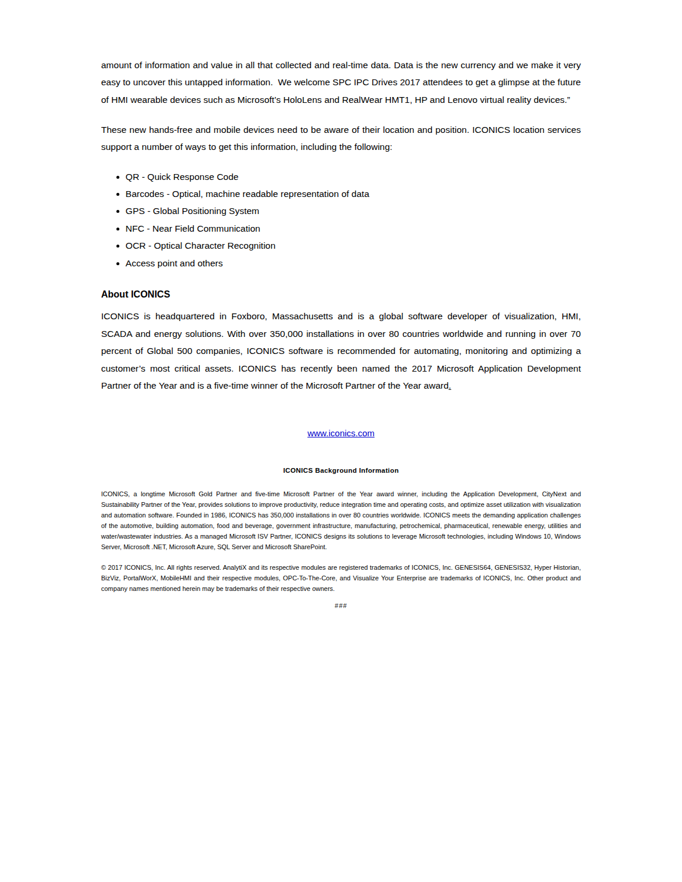amount of information and value in all that collected and real-time data. Data is the new currency and we make it very easy to uncover this untapped information. We welcome SPC IPC Drives 2017 attendees to get a glimpse at the future of HMI wearable devices such as Microsoft’s HoloLens and RealWear HMT1, HP and Lenovo virtual reality devices.”
These new hands-free and mobile devices need to be aware of their location and position. ICONICS location services support a number of ways to get this information, including the following:
QR - Quick Response Code
Barcodes - Optical, machine readable representation of data
GPS - Global Positioning System
NFC - Near Field Communication
OCR - Optical Character Recognition
Access point and others
About ICONICS
ICONICS is headquartered in Foxboro, Massachusetts and is a global software developer of visualization, HMI, SCADA and energy solutions. With over 350,000 installations in over 80 countries worldwide and running in over 70 percent of Global 500 companies, ICONICS software is recommended for automating, monitoring and optimizing a customer’s most critical assets. ICONICS has recently been named the 2017 Microsoft Application Development Partner of the Year and is a five-time winner of the Microsoft Partner of the Year award.
www.iconics.com
ICONICS Background Information
ICONICS, a longtime Microsoft Gold Partner and five-time Microsoft Partner of the Year award winner, including the Application Development, CityNext and Sustainability Partner of the Year, provides solutions to improve productivity, reduce integration time and operating costs, and optimize asset utilization with visualization and automation software. Founded in 1986, ICONICS has 350,000 installations in over 80 countries worldwide. ICONICS meets the demanding application challenges of the automotive, building automation, food and beverage, government infrastructure, manufacturing, petrochemical, pharmaceutical, renewable energy, utilities and water/wastewater industries. As a managed Microsoft ISV Partner, ICONICS designs its solutions to leverage Microsoft technologies, including Windows 10, Windows Server, Microsoft .NET, Microsoft Azure, SQL Server and Microsoft SharePoint.
© 2017 ICONICS, Inc. All rights reserved. AnalytiX and its respective modules are registered trademarks of ICONICS, Inc. GENESIS64, GENESIS32, Hyper Historian, BizViz, PortalWorX, MobileHMI and their respective modules, OPC-To-The-Core, and Visualize Your Enterprise are trademarks of ICONICS, Inc. Other product and company names mentioned herein may be trademarks of their respective owners.
###